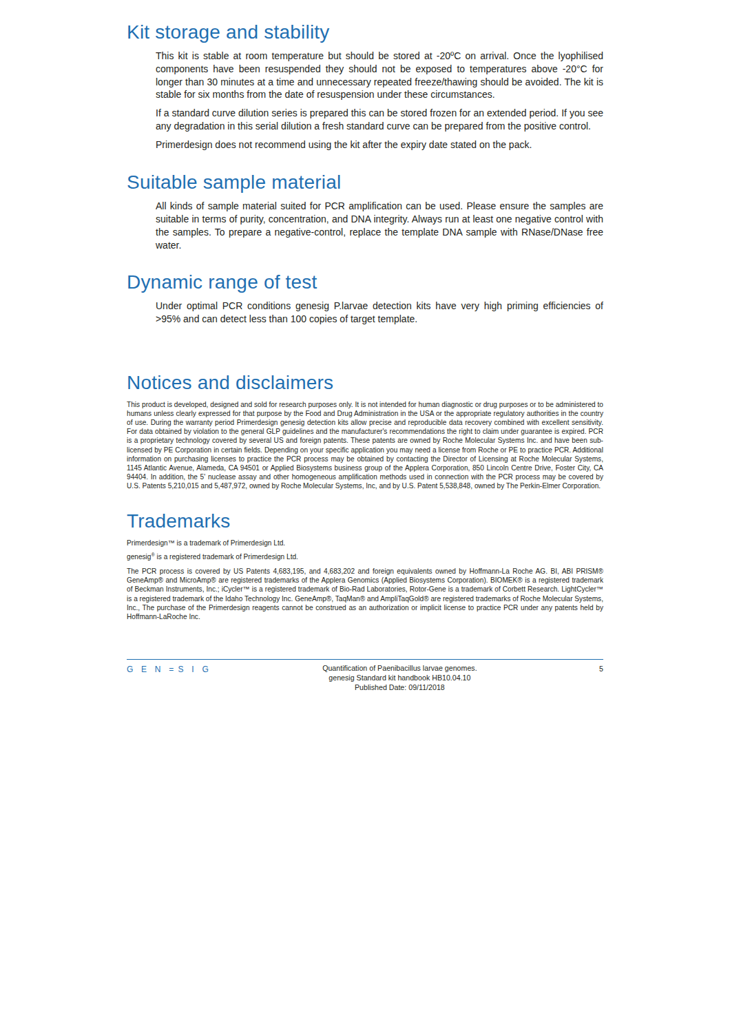Kit storage and stability
This kit is stable at room temperature but should be stored at -20ºC on arrival. Once the lyophilised components have been resuspended they should not be exposed to temperatures above -20°C for longer than 30 minutes at a time and unnecessary repeated freeze/thawing should be avoided. The kit is stable for six months from the date of resuspension under these circumstances.
If a standard curve dilution series is prepared this can be stored frozen for an extended period. If you see any degradation in this serial dilution a fresh standard curve can be prepared from the positive control.
Primerdesign does not recommend using the kit after the expiry date stated on the pack.
Suitable sample material
All kinds of sample material suited for PCR amplification can be used. Please ensure the samples are suitable in terms of purity, concentration, and DNA integrity. Always run at least one negative control with the samples. To prepare a negative-control, replace the template DNA sample with RNase/DNase free water.
Dynamic range of test
Under optimal PCR conditions genesig P.larvae detection kits have very high priming efficiencies of >95% and can detect less than 100 copies of target template.
Notices and disclaimers
This product is developed, designed and sold for research purposes only. It is not intended for human diagnostic or drug purposes or to be administered to humans unless clearly expressed for that purpose by the Food and Drug Administration in the USA or the appropriate regulatory authorities in the country of use. During the warranty period Primerdesign genesig detection kits allow precise and reproducible data recovery combined with excellent sensitivity. For data obtained by violation to the general GLP guidelines and the manufacturer's recommendations the right to claim under guarantee is expired. PCR is a proprietary technology covered by several US and foreign patents. These patents are owned by Roche Molecular Systems Inc. and have been sub-licensed by PE Corporation in certain fields. Depending on your specific application you may need a license from Roche or PE to practice PCR. Additional information on purchasing licenses to practice the PCR process may be obtained by contacting the Director of Licensing at Roche Molecular Systems, 1145 Atlantic Avenue, Alameda, CA 94501 or Applied Biosystems business group of the Applera Corporation, 850 Lincoln Centre Drive, Foster City, CA 94404. In addition, the 5' nuclease assay and other homogeneous amplification methods used in connection with the PCR process may be covered by U.S. Patents 5,210,015 and 5,487,972, owned by Roche Molecular Systems, Inc, and by U.S. Patent 5,538,848, owned by The Perkin-Elmer Corporation.
Trademarks
Primerdesign™ is a trademark of Primerdesign Ltd.
genesig® is a registered trademark of Primerdesign Ltd.
The PCR process is covered by US Patents 4,683,195, and 4,683,202 and foreign equivalents owned by Hoffmann-La Roche AG. BI, ABI PRISM® GeneAmp® and MicroAmp® are registered trademarks of the Applera Genomics (Applied Biosystems Corporation). BIOMEK® is a registered trademark of Beckman Instruments, Inc.; iCycler™ is a registered trademark of Bio-Rad Laboratories, Rotor-Gene is a trademark of Corbett Research. LightCycler™ is a registered trademark of the Idaho Technology Inc. GeneAmp®, TaqMan® and AmpliTaqGold® are registered trademarks of Roche Molecular Systems, Inc., The purchase of the Primerdesign reagents cannot be construed as an authorization or implicit license to practice PCR under any patents held by Hoffmann-LaRoche Inc.
G  E  N  = S  I  G
Quantification of Paenibacillus larvae genomes.
genesig Standard kit handbook HB10.04.10
Published Date: 09/11/2018
5